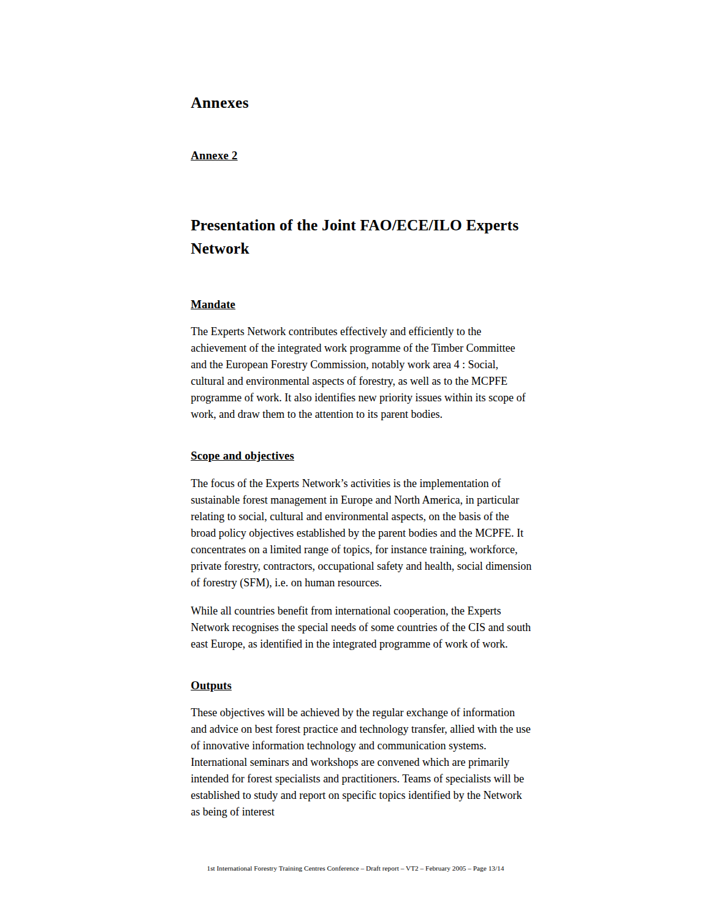Annexes
Annexe 2
Presentation of the Joint FAO/ECE/ILO Experts Network
Mandate
The Experts Network contributes effectively and efficiently to the achievement of the integrated work programme of the Timber Committee and the European Forestry Commission, notably work area 4 : Social, cultural and environmental aspects of forestry, as well as to the MCPFE programme of work. It also identifies new priority issues within its scope of work, and draw them to the attention to its parent bodies.
Scope and objectives
The focus of the Experts Network’s activities is the implementation of sustainable forest management in Europe and North America, in particular relating to social, cultural and environmental aspects, on the basis of the broad policy objectives established by the parent bodies and the MCPFE. It concentrates on a limited range of topics, for instance training, workforce, private forestry, contractors, occupational safety and health, social dimension of forestry (SFM), i.e. on human resources.
While all countries benefit from international cooperation, the Experts Network recognises the special needs of some countries of the CIS and south east Europe, as identified in the integrated programme of work of work.
Outputs
These objectives will be achieved by the regular exchange of information and advice on best forest practice and technology transfer, allied with the use of innovative information technology and communication systems. International seminars and workshops are convened which are primarily intended for forest specialists and practitioners. Teams of specialists will be established to study and report on specific topics identified by the Network as being of interest
1st International Forestry Training Centres Conference – Draft report – VT2 – February 2005 – Page 13/14